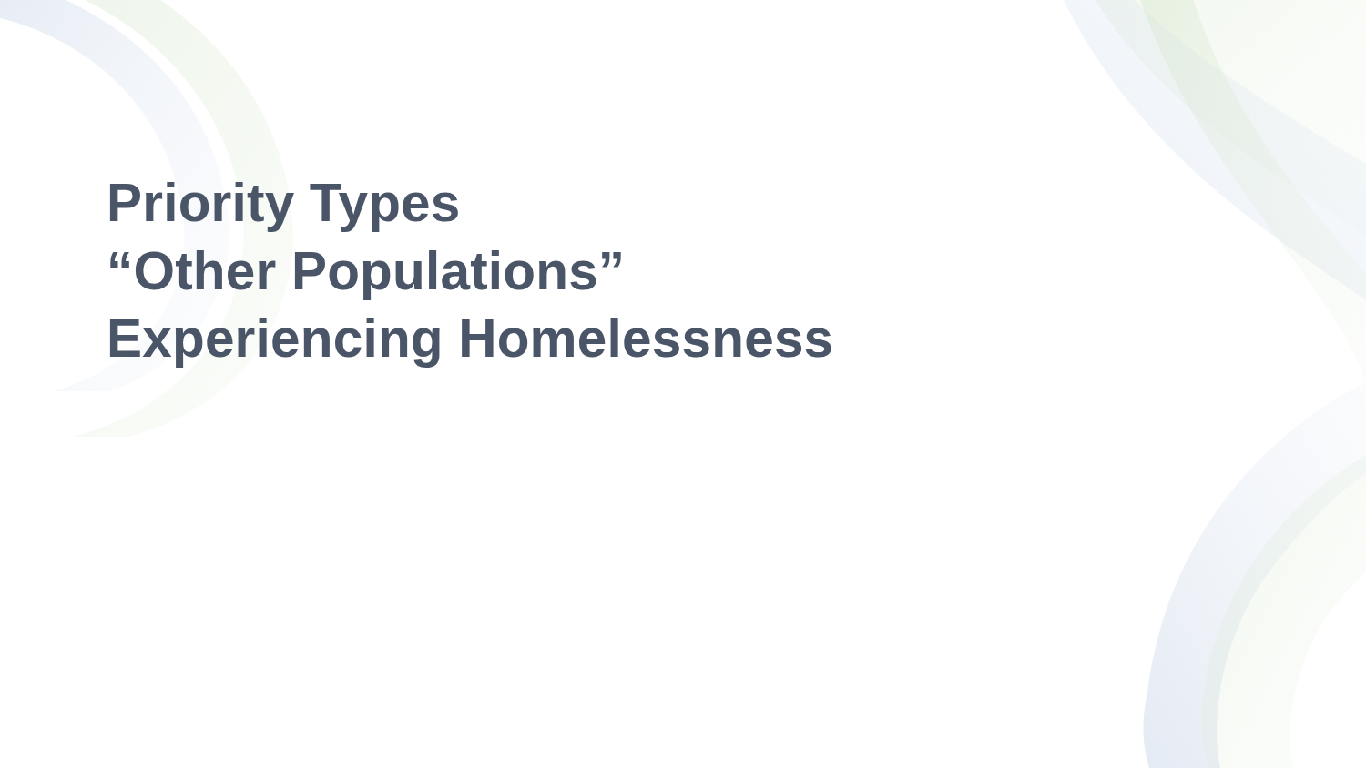Priority Types “Other Populations” Experiencing Homelessness